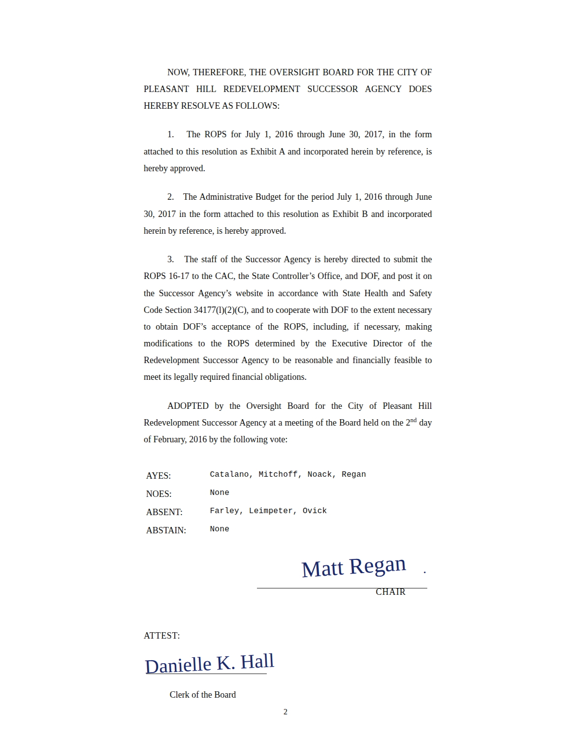NOW, THEREFORE, THE OVERSIGHT BOARD FOR THE CITY OF PLEASANT HILL REDEVELOPMENT SUCCESSOR AGENCY DOES HEREBY RESOLVE AS FOLLOWS:
1. The ROPS for July 1, 2016 through June 30, 2017, in the form attached to this resolution as Exhibit A and incorporated herein by reference, is hereby approved.
2. The Administrative Budget for the period July 1, 2016 through June 30, 2017 in the form attached to this resolution as Exhibit B and incorporated herein by reference, is hereby approved.
3. The staff of the Successor Agency is hereby directed to submit the ROPS 16-17 to the CAC, the State Controller’s Office, and DOF, and post it on the Successor Agency’s website in accordance with State Health and Safety Code Section 34177(l)(2)(C), and to cooperate with DOF to the extent necessary to obtain DOF’s acceptance of the ROPS, including, if necessary, making modifications to the ROPS determined by the Executive Director of the Redevelopment Successor Agency to be reasonable and financially feasible to meet its legally required financial obligations.
ADOPTED by the Oversight Board for the City of Pleasant Hill Redevelopment Successor Agency at a meeting of the Board held on the 2nd day of February, 2016 by the following vote:
| AYES: | Catalano, Mitchoff, Noack, Regan |
| NOES: | None |
| ABSENT: | Farley, Leimpeter, Ovick |
| ABSTAIN: | None |
Matt Regan
.
CHAIR
ATTEST:
Danielle K. Hall
Clerk of the Board
2